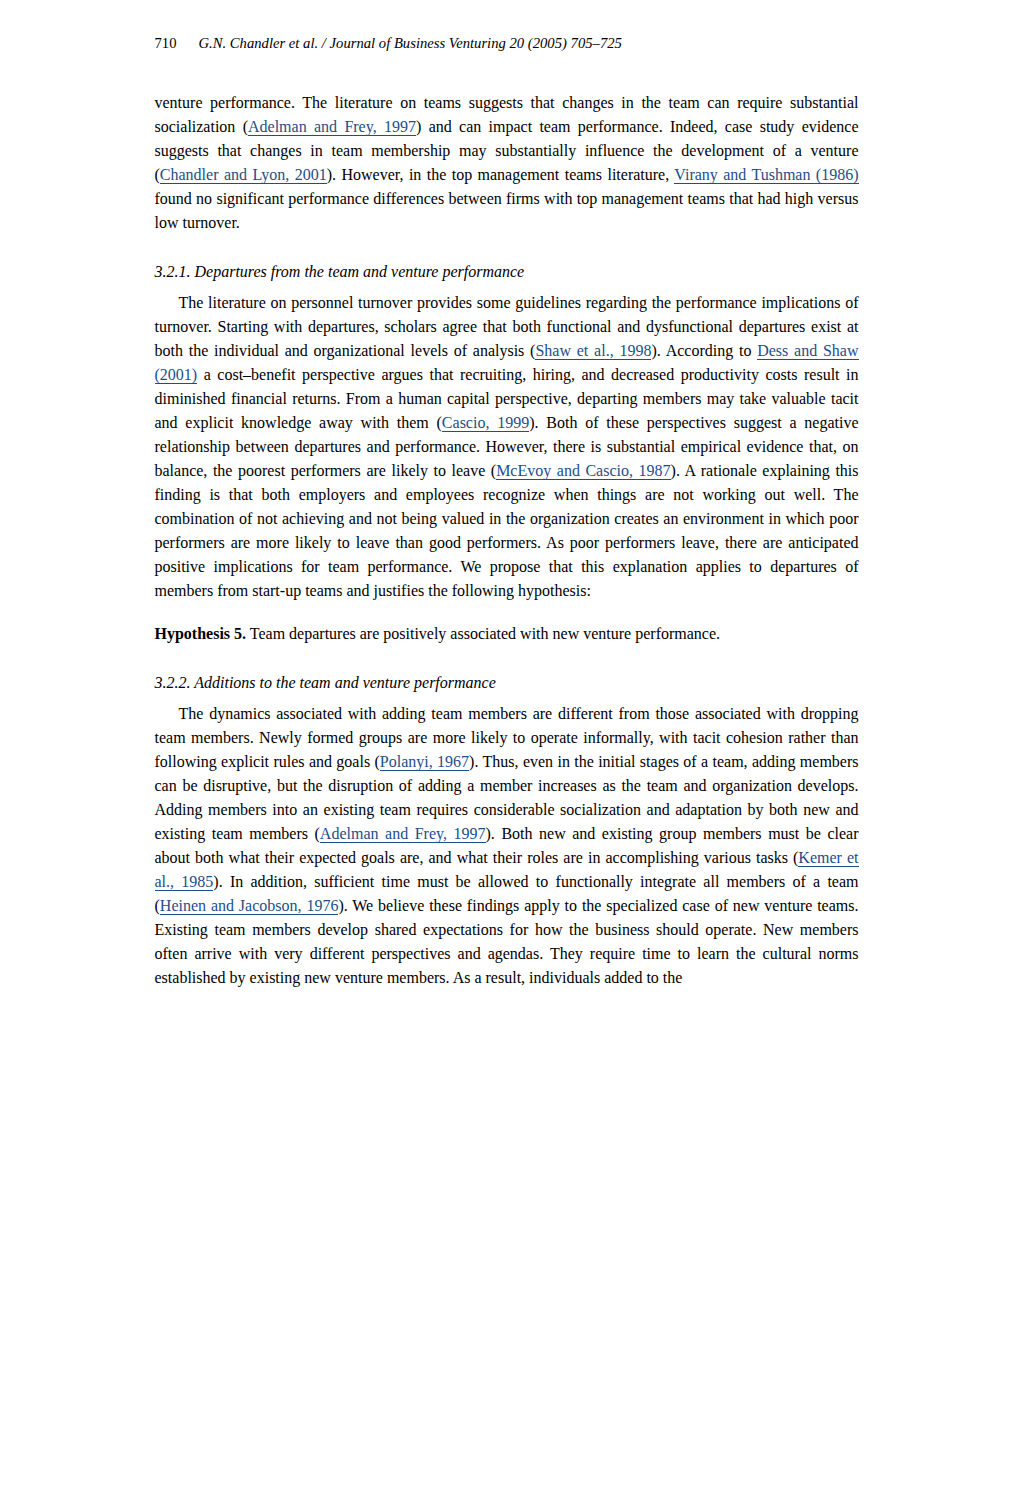710 G.N. Chandler et al. / Journal of Business Venturing 20 (2005) 705–725
venture performance. The literature on teams suggests that changes in the team can require substantial socialization (Adelman and Frey, 1997) and can impact team performance. Indeed, case study evidence suggests that changes in team membership may substantially influence the development of a venture (Chandler and Lyon, 2001). However, in the top management teams literature, Virany and Tushman (1986) found no significant performance differences between firms with top management teams that had high versus low turnover.
3.2.1. Departures from the team and venture performance
The literature on personnel turnover provides some guidelines regarding the performance implications of turnover. Starting with departures, scholars agree that both functional and dysfunctional departures exist at both the individual and organizational levels of analysis (Shaw et al., 1998). According to Dess and Shaw (2001) a cost–benefit perspective argues that recruiting, hiring, and decreased productivity costs result in diminished financial returns. From a human capital perspective, departing members may take valuable tacit and explicit knowledge away with them (Cascio, 1999). Both of these perspectives suggest a negative relationship between departures and performance. However, there is substantial empirical evidence that, on balance, the poorest performers are likely to leave (McEvoy and Cascio, 1987). A rationale explaining this finding is that both employers and employees recognize when things are not working out well. The combination of not achieving and not being valued in the organization creates an environment in which poor performers are more likely to leave than good performers. As poor performers leave, there are anticipated positive implications for team performance. We propose that this explanation applies to departures of members from start-up teams and justifies the following hypothesis:
Hypothesis 5. Team departures are positively associated with new venture performance.
3.2.2. Additions to the team and venture performance
The dynamics associated with adding team members are different from those associated with dropping team members. Newly formed groups are more likely to operate informally, with tacit cohesion rather than following explicit rules and goals (Polanyi, 1967). Thus, even in the initial stages of a team, adding members can be disruptive, but the disruption of adding a member increases as the team and organization develops. Adding members into an existing team requires considerable socialization and adaptation by both new and existing team members (Adelman and Frey, 1997). Both new and existing group members must be clear about both what their expected goals are, and what their roles are in accomplishing various tasks (Kemer et al., 1985). In addition, sufficient time must be allowed to functionally integrate all members of a team (Heinen and Jacobson, 1976). We believe these findings apply to the specialized case of new venture teams. Existing team members develop shared expectations for how the business should operate. New members often arrive with very different perspectives and agendas. They require time to learn the cultural norms established by existing new venture members. As a result, individuals added to the